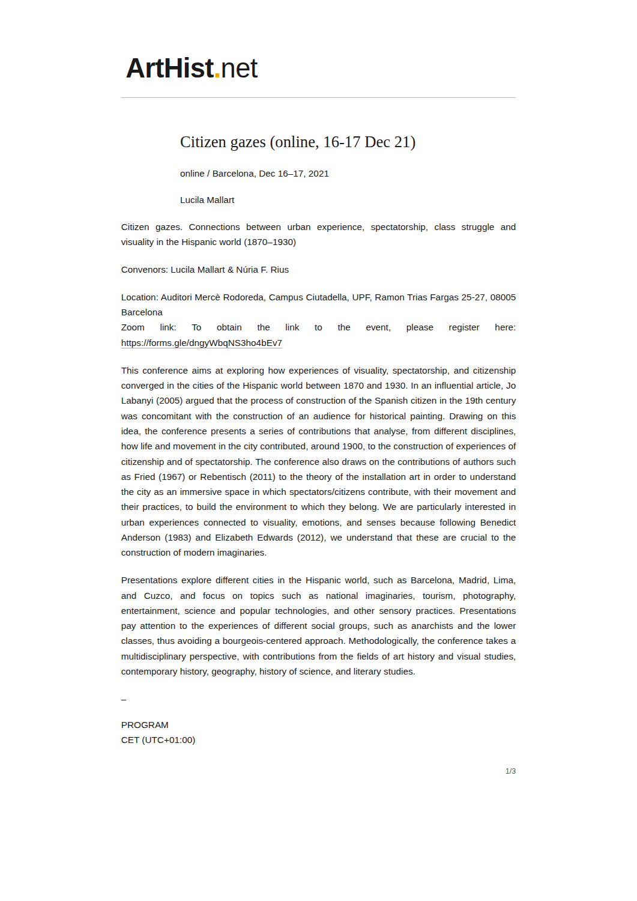ArtHist. net
Citizen gazes (online, 16-17 Dec 21)
online / Barcelona, Dec 16–17, 2021
Lucila Mallart
Citizen gazes. Connections between urban experience, spectatorship, class struggle and visuality in the Hispanic world (1870–1930)
Convenors: Lucila Mallart & Núria F. Rius
Location: Auditori Mercè Rodoreda, Campus Ciutadella, UPF, Ramon Trias Fargas 25-27, 08005 Barcelona
Zoom link: To obtain the link to the event, please register here:
https://forms.gle/dngyWbqNS3ho4bEv7
This conference aims at exploring how experiences of visuality, spectatorship, and citizenship converged in the cities of the Hispanic world between 1870 and 1930. In an influential article, Jo Labanyi (2005) argued that the process of construction of the Spanish citizen in the 19th century was concomitant with the construction of an audience for historical painting. Drawing on this idea, the conference presents a series of contributions that analyse, from different disciplines, how life and movement in the city contributed, around 1900, to the construction of experiences of citizenship and of spectatorship. The conference also draws on the contributions of authors such as Fried (1967) or Rebentisch (2011) to the theory of the installation art in order to understand the city as an immersive space in which spectators/citizens contribute, with their movement and their practices, to build the environment to which they belong. We are particularly interested in urban experiences connected to visuality, emotions, and senses because following Benedict Anderson (1983) and Elizabeth Edwards (2012), we understand that these are crucial to the construction of modern imaginaries.
Presentations explore different cities in the Hispanic world, such as Barcelona, Madrid, Lima, and Cuzco, and focus on topics such as national imaginaries, tourism, photography, entertainment, science and popular technologies, and other sensory practices. Presentations pay attention to the experiences of different social groups, such as anarchists and the lower classes, thus avoiding a bourgeois-centered approach. Methodologically, the conference takes a multidisciplinary perspective, with contributions from the fields of art history and visual studies, contemporary history, geography, history of science, and literary studies.
–
PROGRAM
CET (UTC+01:00)
1/3